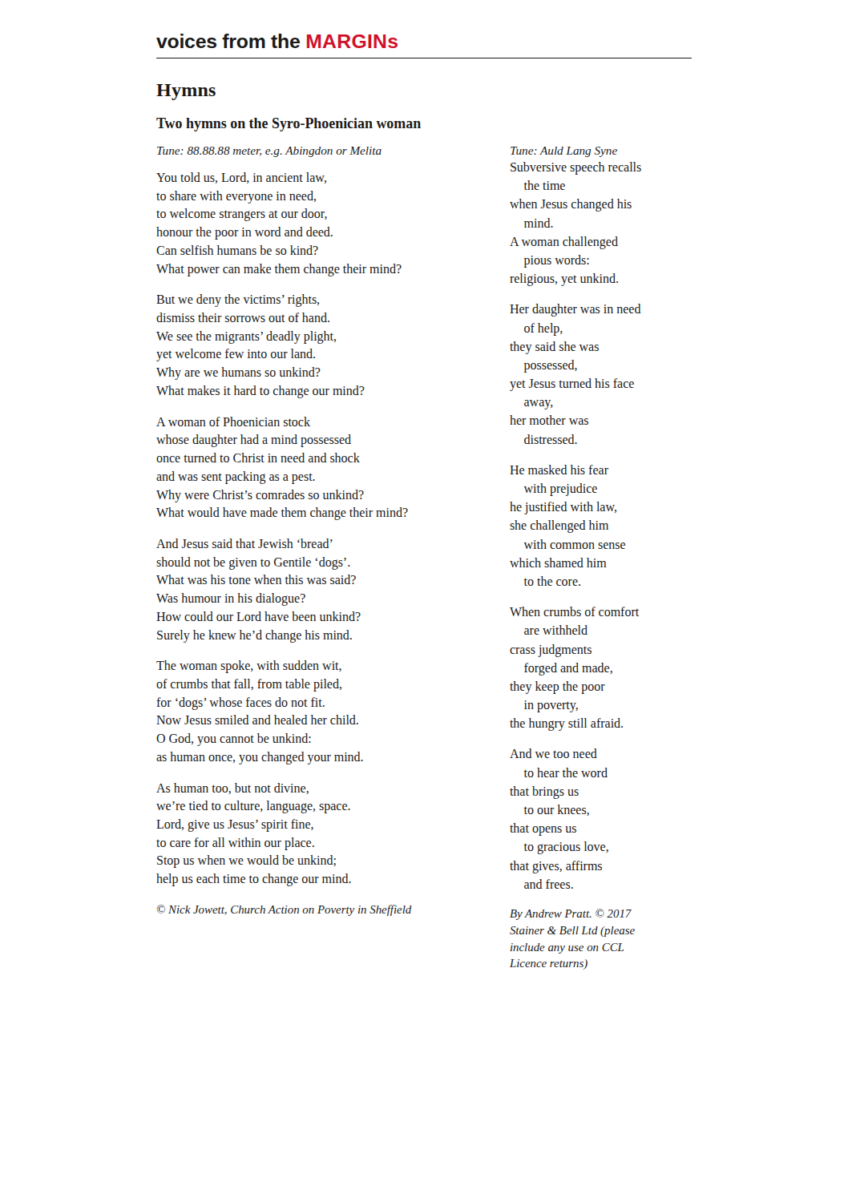voices from the MARGINs
Hymns
Two hymns on the Syro-Phoenician woman
Tune: 88.88.88 meter, e.g. Abingdon or Melita
You told us, Lord, in ancient law,
to share with everyone in need,
to welcome strangers at our door,
honour the poor in word and deed.
Can selfish humans be so kind?
What power can make them change their mind?
But we deny the victims’ rights,
dismiss their sorrows out of hand.
We see the migrants’ deadly plight,
yet welcome few into our land.
Why are we humans so unkind?
What makes it hard to change our mind?
A woman of Phoenician stock
whose daughter had a mind possessed
once turned to Christ in need and shock
and was sent packing as a pest.
Why were Christ’s comrades so unkind?
What would have made them change their mind?
And Jesus said that Jewish ‘bread’
should not be given to Gentile ‘dogs’.
What was his tone when this was said?
Was humour in his dialogue?
How could our Lord have been unkind?
Surely he knew he’d change his mind.
The woman spoke, with sudden wit,
of crumbs that fall, from table piled,
for ‘dogs’ whose faces do not fit.
Now Jesus smiled and healed her child.
O God, you cannot be unkind:
as human once, you changed your mind.
As human too, but not divine,
we’re tied to culture, language, space.
Lord, give us Jesus’ spirit fine,
to care for all within our place.
Stop us when we would be unkind;
help us each time to change our mind.
© Nick Jowett, Church Action on Poverty in Sheffield
Tune: Auld Lang Syne
Subversive speech recalls
the time
when Jesus changed his
mind.
A woman challenged
pious words:
religious, yet unkind.
Her daughter was in need
of help,
they said she was
possessed,
yet Jesus turned his face
away,
her mother was
distressed.
He masked his fear
with prejudice
he justified with law,
she challenged him
with common sense
which shamed him
to the core.
When crumbs of comfort
are withheld
crass judgments
forged and made,
they keep the poor
in poverty,
the hungry still afraid.
And we too need
to hear the word
that brings us
to our knees,
that opens us
to gracious love,
that gives, affirms
and frees.
By Andrew Pratt. © 2017
Stainer & Bell Ltd (please
include any use on CCL
Licence returns)